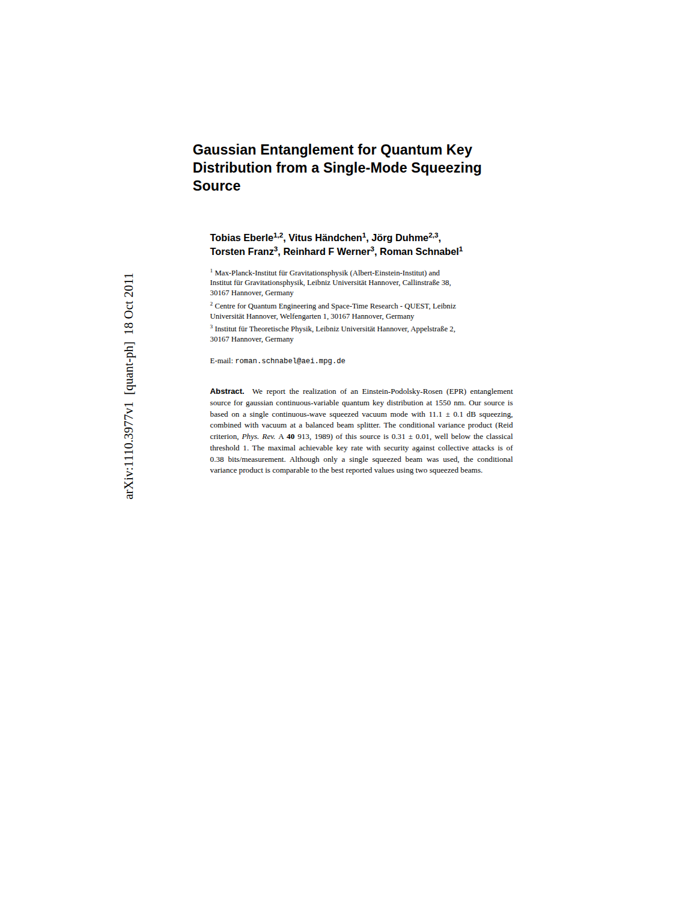arXiv:1110.3977v1 [quant-ph] 18 Oct 2011
Gaussian Entanglement for Quantum Key
Distribution from a Single-Mode Squeezing Source
Tobias Eberle1,2, Vitus Händchen1, Jörg Duhme2,3,
Torsten Franz3, Reinhard F Werner3, Roman Schnabel1
1 Max-Planck-Institut für Gravitationsphysik (Albert-Einstein-Institut) and
Institut für Gravitationsphysik, Leibniz Universität Hannover, Callinstraße 38,
30167 Hannover, Germany
2 Centre for Quantum Engineering and Space-Time Research - QUEST, Leibniz
Universität Hannover, Welfengarten 1, 30167 Hannover, Germany
3 Institut für Theoretische Physik, Leibniz Universität Hannover, Appelstraße 2,
30167 Hannover, Germany
E-mail: roman.schnabel@aei.mpg.de
Abstract. We report the realization of an Einstein-Podolsky-Rosen (EPR) entanglement source for gaussian continuous-variable quantum key distribution at 1550 nm. Our source is based on a single continuous-wave squeezed vacuum mode with 11.1 ± 0.1 dB squeezing, combined with vacuum at a balanced beam splitter. The conditional variance product (Reid criterion, Phys. Rev. A 40 913, 1989) of this source is 0.31 ± 0.01, well below the classical threshold 1. The maximal achievable key rate with security against collective attacks is of 0.38 bits/measurement. Although only a single squeezed beam was used, the conditional variance product is comparable to the best reported values using two squeezed beams.